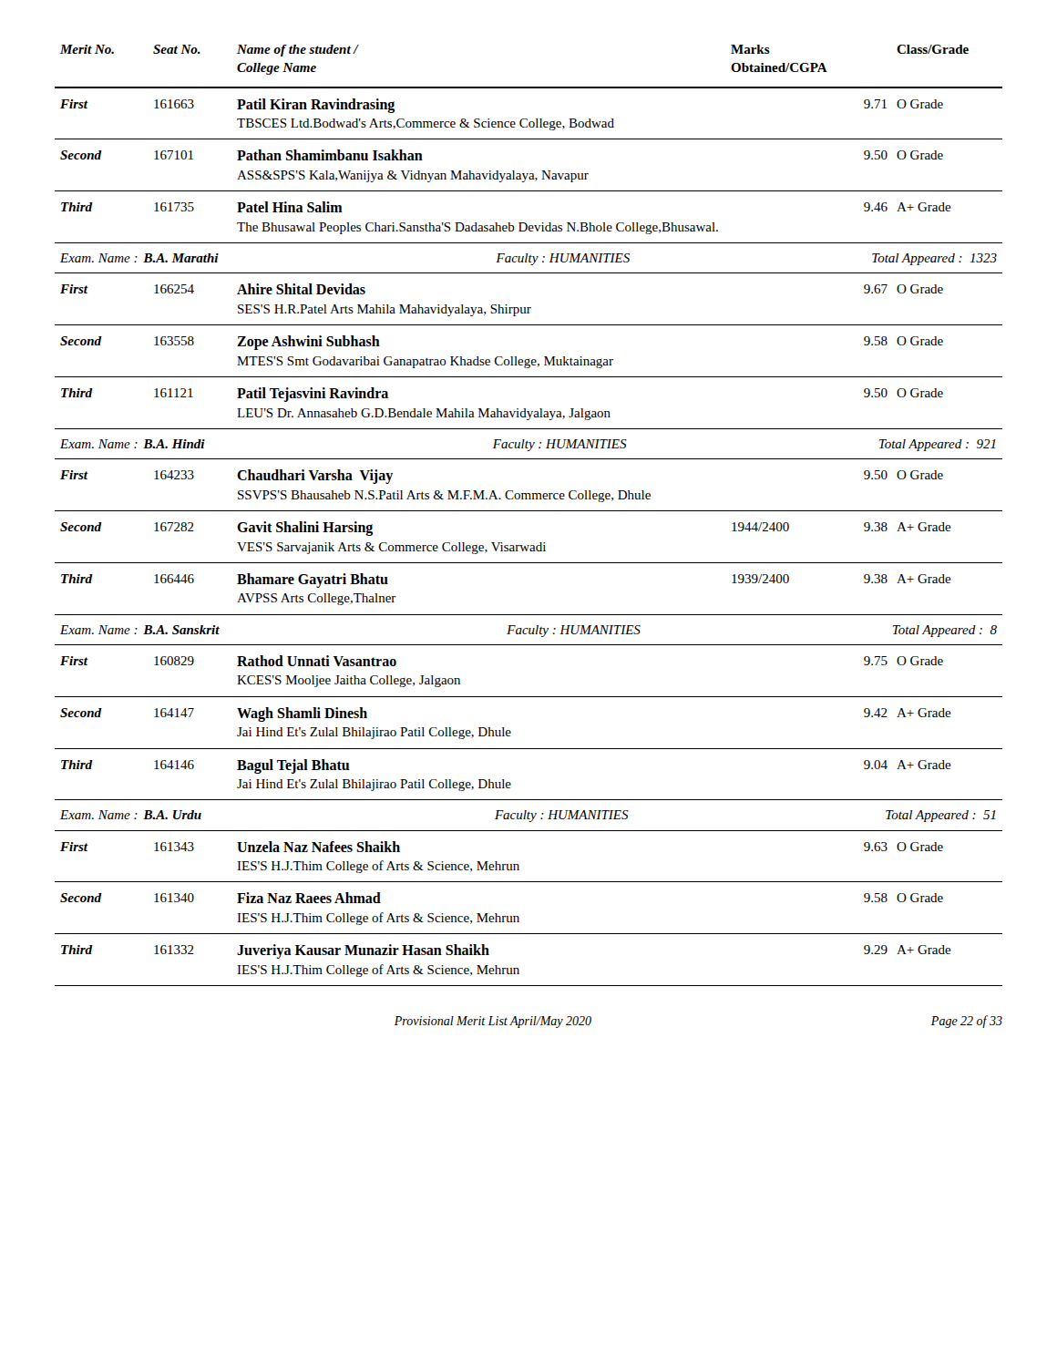| Merit No. | Seat No. | Name of the student / College Name | Marks Obtained/CGPA | Class/Grade |
| --- | --- | --- | --- | --- |
| First | 161663 | Patil Kiran Ravindrasing TBSCES Ltd.Bodwad's Arts,Commerce & Science College, Bodwad | | 9.71 | O Grade |
| Second | 167101 | Pathan Shamimbanu Isakhan ASS&SPS'S Kala,Wanijya & Vidnyan Mahavidyalaya, Navapur | | 9.50 | O Grade |
| Third | 161735 | Patel Hina Salim The Bhusawal Peoples Chari.Sanstha'S Dadasaheb Devidas N.Bhole College,Bhusawal. | | 9.46 | A+ Grade |
| Exam. Name : B.A. Marathi Faculty : HUMANITIES Total Appeared : 1323 |
| First | 166254 | Ahire Shital Devidas SES'S H.R.Patel Arts Mahila Mahavidyalaya, Shirpur | | 9.67 | O Grade |
| Second | 163558 | Zope Ashwini Subhash MTES'S Smt Godavaribai Ganapatrao Khadse College, Muktainagar | | 9.58 | O Grade |
| Third | 161121 | Patil Tejasvini Ravindra LEU'S Dr. Annasaheb G.D.Bendale Mahila Mahavidyalaya, Jalgaon | | 9.50 | O Grade |
| Exam. Name : B.A. Hindi Faculty : HUMANITIES Total Appeared : 921 |
| First | 164233 | Chaudhari Varsha Vijay SSVPS'S Bhausaheb N.S.Patil Arts & M.F.M.A. Commerce College, Dhule | | 9.50 | O Grade |
| Second | 167282 | Gavit Shalini Harsing VES'S Sarvajanik Arts & Commerce College, Visarwadi | 1944/2400 | 9.38 | A+ Grade |
| Third | 166446 | Bhamare Gayatri Bhatu AVPSS Arts College,Thalner | 1939/2400 | 9.38 | A+ Grade |
| Exam. Name : B.A. Sanskrit Faculty : HUMANITIES Total Appeared : 8 |
| First | 160829 | Rathod Unnati Vasantrao KCES'S Mooljee Jaitha College, Jalgaon | | 9.75 | O Grade |
| Second | 164147 | Wagh Shamli Dinesh Jai Hind Et's Zulal Bhilajirao Patil College, Dhule | | 9.42 | A+ Grade |
| Third | 164146 | Bagul Tejal Bhatu Jai Hind Et's Zulal Bhilajirao Patil College, Dhule | | 9.04 | A+ Grade |
| Exam. Name : B.A. Urdu Faculty : HUMANITIES Total Appeared : 51 |
| First | 161343 | Unzela Naz Nafees Shaikh IES'S H.J.Thim College of Arts & Science, Mehrun | | 9.63 | O Grade |
| Second | 161340 | Fiza Naz Raees Ahmad IES'S H.J.Thim College of Arts & Science, Mehrun | | 9.58 | O Grade |
| Third | 161332 | Juveriya Kausar Munazir Hasan Shaikh IES'S H.J.Thim College of Arts & Science, Mehrun | | 9.29 | A+ Grade |
Provisional Merit List April/May 2020 Page 22 of 33